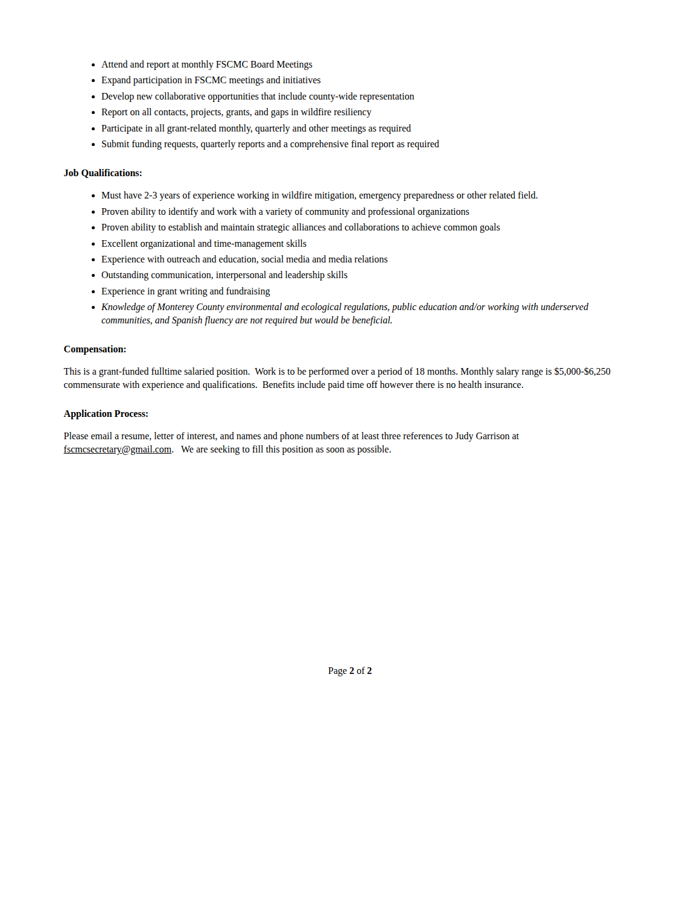Attend and report at monthly FSCMC Board Meetings
Expand participation in FSCMC meetings and initiatives
Develop new collaborative opportunities that include county-wide representation
Report on all contacts, projects, grants, and gaps in wildfire resiliency
Participate in all grant-related monthly, quarterly and other meetings as required
Submit funding requests, quarterly reports and a comprehensive final report as required
Job Qualifications:
Must have 2-3 years of experience working in wildfire mitigation, emergency preparedness or other related field.
Proven ability to identify and work with a variety of community and professional organizations
Proven ability to establish and maintain strategic alliances and collaborations to achieve common goals
Excellent organizational and time-management skills
Experience with outreach and education, social media and media relations
Outstanding communication, interpersonal and leadership skills
Experience in grant writing and fundraising
Knowledge of Monterey County environmental and ecological regulations, public education and/or working with underserved communities, and Spanish fluency are not required but would be beneficial.
Compensation:
This is a grant-funded fulltime salaried position. Work is to be performed over a period of 18 months. Monthly salary range is $5,000-$6,250 commensurate with experience and qualifications. Benefits include paid time off however there is no health insurance.
Application Process:
Please email a resume, letter of interest, and names and phone numbers of at least three references to Judy Garrison at fscmcsecretary@gmail.com. We are seeking to fill this position as soon as possible.
Page 2 of 2